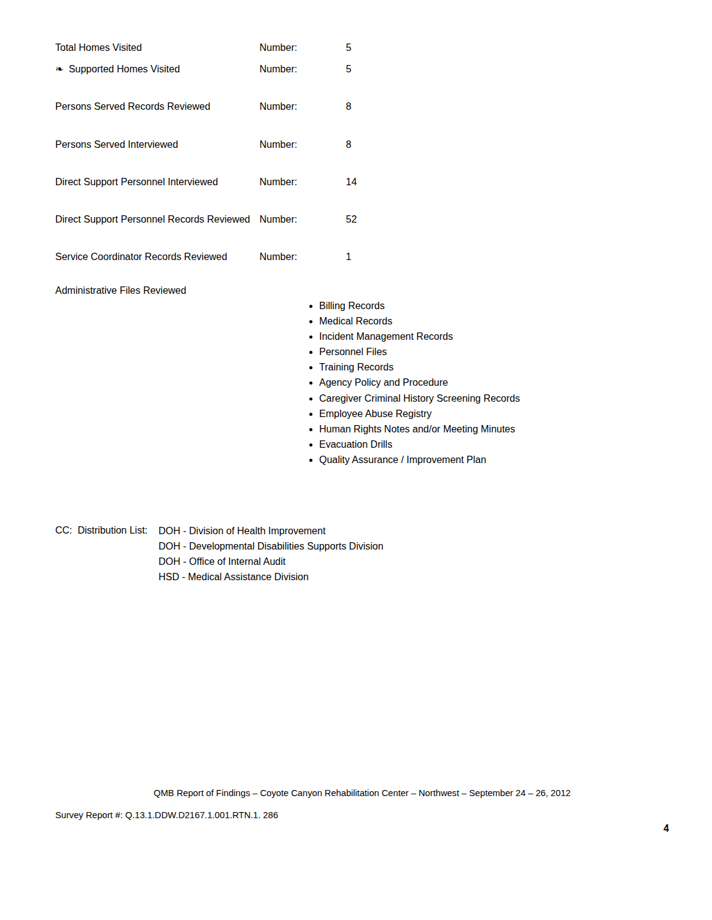| Total Homes Visited | Number: | 5 |
| ❧ Supported Homes Visited | Number: | 5 |
| Persons Served Records Reviewed | Number: | 8 |
| Persons Served Interviewed | Number: | 8 |
| Direct Support Personnel Interviewed | Number: | 14 |
| Direct Support Personnel Records Reviewed | Number: | 52 |
| Service Coordinator Records Reviewed | Number: | 1 |
Administrative Files Reviewed
Billing Records
Medical Records
Incident Management Records
Personnel Files
Training Records
Agency Policy and Procedure
Caregiver Criminal History Screening Records
Employee Abuse Registry
Human Rights Notes and/or Meeting Minutes
Evacuation Drills
Quality Assurance / Improvement Plan
CC: Distribution List:
DOH - Division of Health Improvement
DOH - Developmental Disabilities Supports Division
DOH - Office of Internal Audit
HSD - Medical Assistance Division
QMB Report of Findings – Coyote Canyon Rehabilitation Center – Northwest – September 24 – 26, 2012
Survey Report #: Q.13.1.DDW.D2167.1.001.RTN.1. 286 4